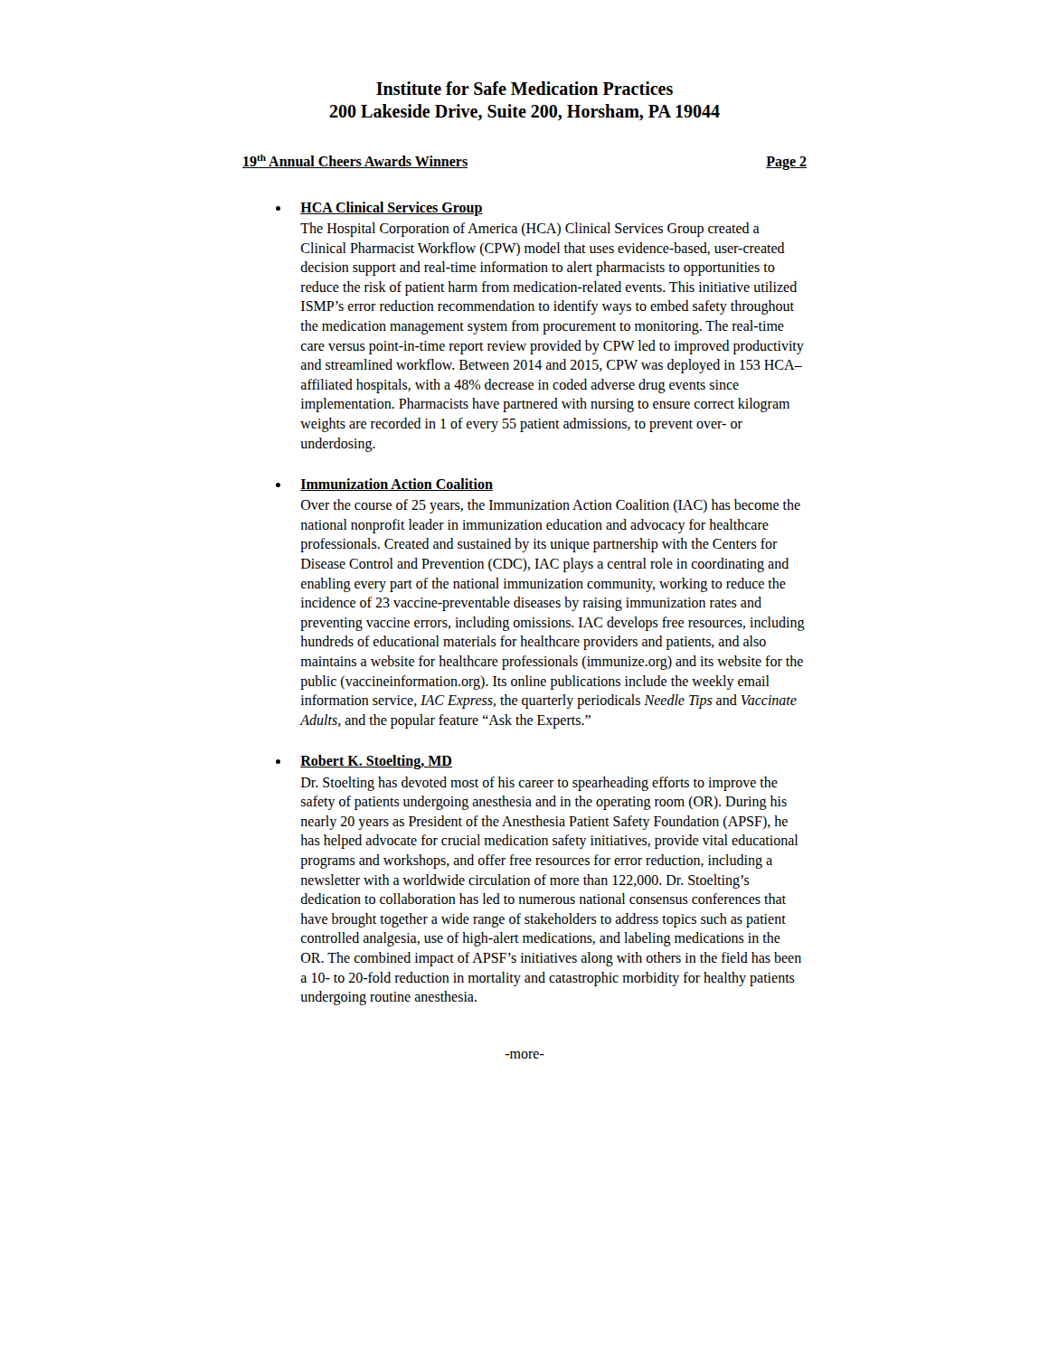Institute for Safe Medication Practices 200 Lakeside Drive, Suite 200, Horsham, PA 19044
19th Annual Cheers Awards Winners Page 2
HCA Clinical Services Group
The Hospital Corporation of America (HCA) Clinical Services Group created a Clinical Pharmacist Workflow (CPW) model that uses evidence-based, user-created decision support and real-time information to alert pharmacists to opportunities to reduce the risk of patient harm from medication-related events. This initiative utilized ISMP’s error reduction recommendation to identify ways to embed safety throughout the medication management system from procurement to monitoring. The real-time care versus point-in-time report review provided by CPW led to improved productivity and streamlined workflow. Between 2014 and 2015, CPW was deployed in 153 HCA–affiliated hospitals, with a 48% decrease in coded adverse drug events since implementation. Pharmacists have partnered with nursing to ensure correct kilogram weights are recorded in 1 of every 55 patient admissions, to prevent over- or underdosing.
Immunization Action Coalition
Over the course of 25 years, the Immunization Action Coalition (IAC) has become the national nonprofit leader in immunization education and advocacy for healthcare professionals. Created and sustained by its unique partnership with the Centers for Disease Control and Prevention (CDC), IAC plays a central role in coordinating and enabling every part of the national immunization community, working to reduce the incidence of 23 vaccine-preventable diseases by raising immunization rates and preventing vaccine errors, including omissions. IAC develops free resources, including hundreds of educational materials for healthcare providers and patients, and also maintains a website for healthcare professionals (immunize.org) and its website for the public (vaccineinformation.org). Its online publications include the weekly email information service, IAC Express, the quarterly periodicals Needle Tips and Vaccinate Adults, and the popular feature “Ask the Experts.”
Robert K. Stoelting, MD
Dr. Stoelting has devoted most of his career to spearheading efforts to improve the safety of patients undergoing anesthesia and in the operating room (OR). During his nearly 20 years as President of the Anesthesia Patient Safety Foundation (APSF), he has helped advocate for crucial medication safety initiatives, provide vital educational programs and workshops, and offer free resources for error reduction, including a newsletter with a worldwide circulation of more than 122,000. Dr. Stoelting’s dedication to collaboration has led to numerous national consensus conferences that have brought together a wide range of stakeholders to address topics such as patient controlled analgesia, use of high-alert medications, and labeling medications in the OR. The combined impact of APSF’s initiatives along with others in the field has been a 10- to 20-fold reduction in mortality and catastrophic morbidity for healthy patients undergoing routine anesthesia.
-more-